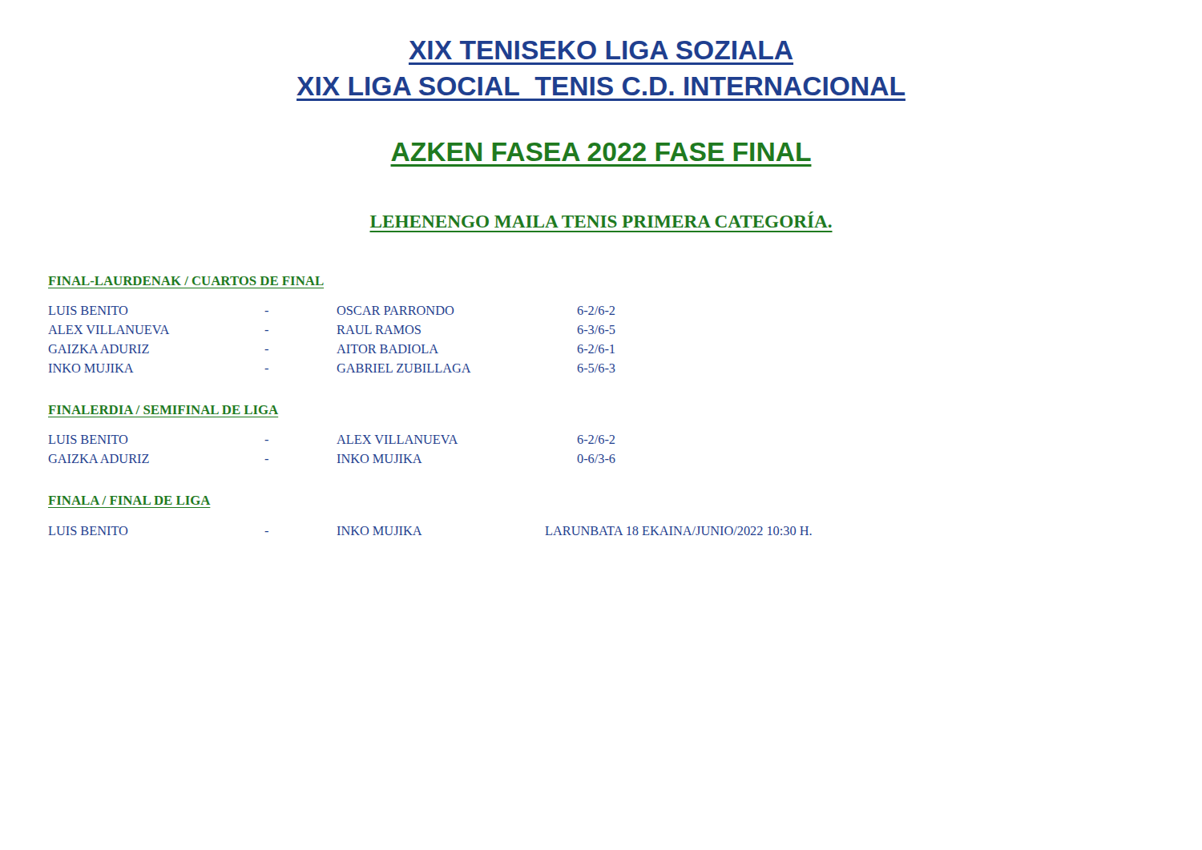XIX TENISEKO LIGA SOZIALA XIX LIGA SOCIAL TENIS C.D. INTERNACIONAL
AZKEN FASEA 2022 FASE FINAL
LEHENENGO MAILA TENIS PRIMERA CATEGORÍA.
FINAL-LAURDENAK / CUARTOS DE FINAL
| LUIS BENITO | - | OSCAR PARRONDO | 6-2/6-2 |
| ALEX VILLANUEVA | - | RAUL RAMOS | 6-3/6-5 |
| GAIZKA ADURIZ | - | AITOR BADIOLA | 6-2/6-1 |
| INKO MUJIKA | - | GABRIEL ZUBILLAGA | 6-5/6-3 |
FINALERDIA / SEMIFINAL DE LIGA
| LUIS BENITO | - | ALEX VILLANUEVA | 6-2/6-2 |
| GAIZKA ADURIZ | - | INKO MUJIKA | 0-6/3-6 |
FINALA / FINAL DE LIGA
| LUIS BENITO | - | INKO MUJIKA | LARUNBATA 18 EKAINA/JUNIO/2022 10:30 H. |